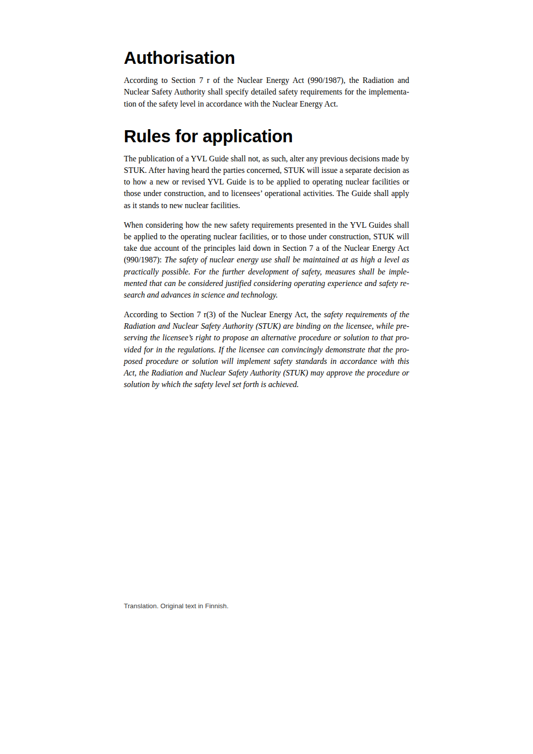Authorisation
According to Section 7 r of the Nuclear Energy Act (990/1987), the Radiation and Nuclear Safety Authority shall specify detailed safety requirements for the implementation of the safety level in accordance with the Nuclear Energy Act.
Rules for application
The publication of a YVL Guide shall not, as such, alter any previous decisions made by STUK. After having heard the parties concerned, STUK will issue a separate decision as to how a new or revised YVL Guide is to be applied to operating nuclear facilities or those under construction, and to licensees’ operational activities. The Guide shall apply as it stands to new nuclear facilities.
When considering how the new safety requirements presented in the YVL Guides shall be applied to the operating nuclear facilities, or to those under construction, STUK will take due account of the principles laid down in Section 7 a of the Nuclear Energy Act (990/1987): The safety of nuclear energy use shall be maintained at as high a level as practically possible. For the further development of safety, measures shall be implemented that can be considered justified considering operating experience and safety research and advances in science and technology.
According to Section 7 r(3) of the Nuclear Energy Act, the safety requirements of the Radiation and Nuclear Safety Authority (STUK) are binding on the licensee, while preserving the licensee’s right to propose an alternative procedure or solution to that provided for in the regulations. If the licensee can convincingly demonstrate that the proposed procedure or solution will implement safety standards in accordance with this Act, the Radiation and Nuclear Safety Authority (STUK) may approve the procedure or solution by which the safety level set forth is achieved.
Translation. Original text in Finnish.